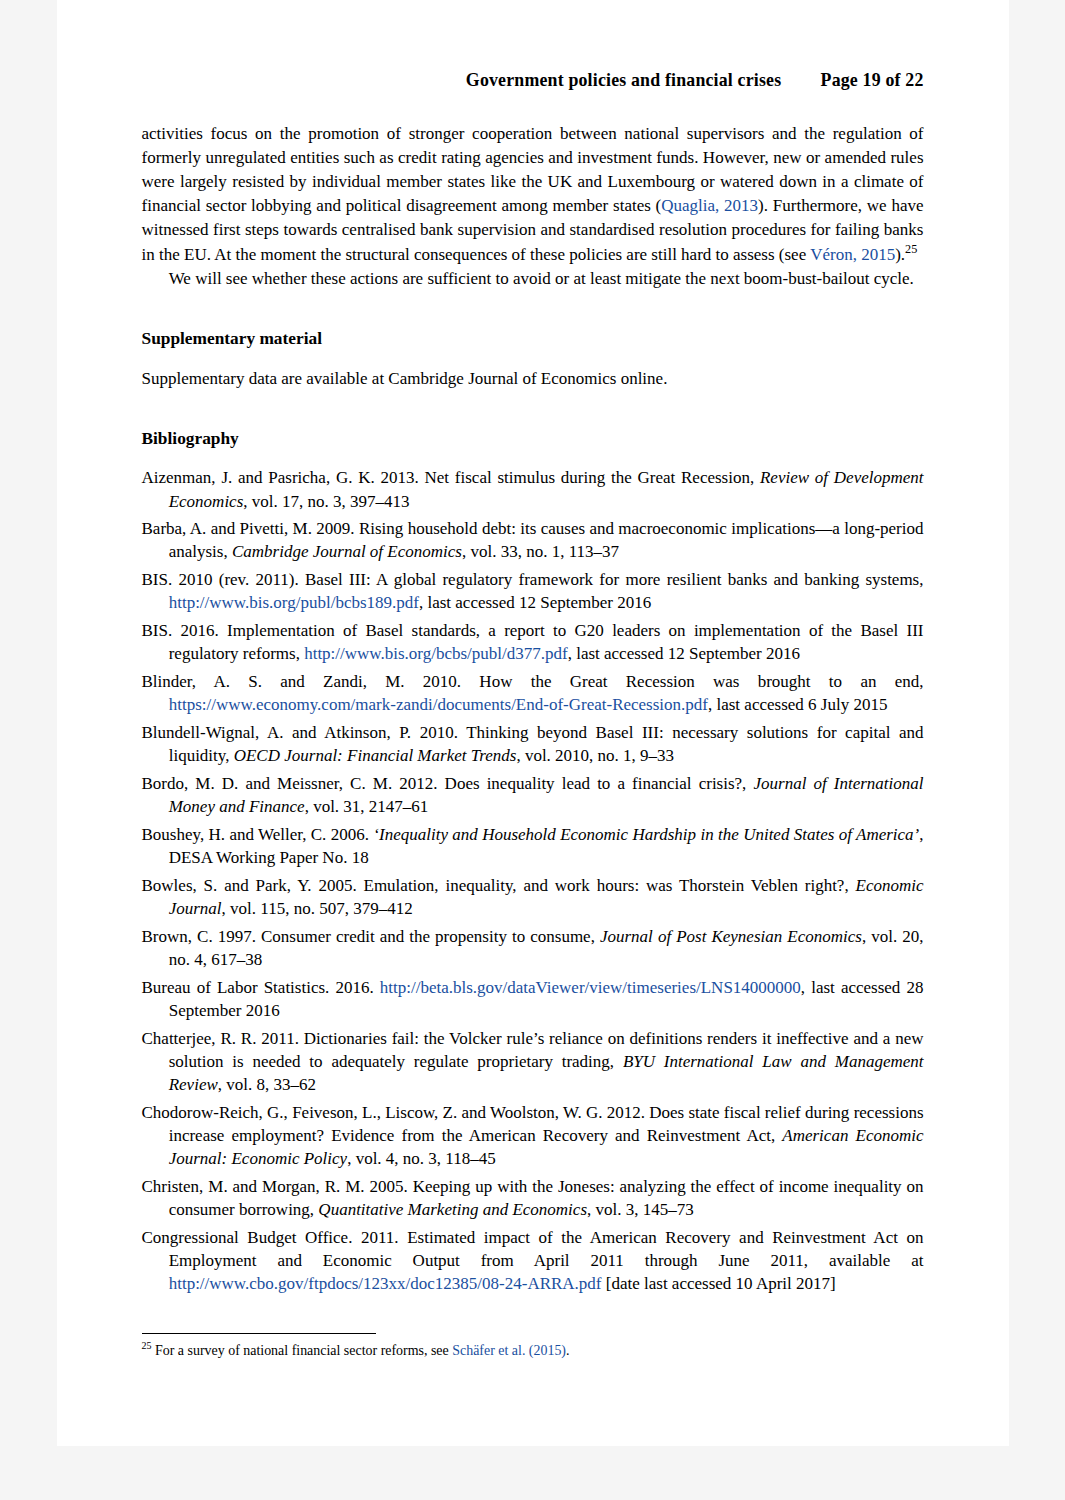Government policies and financial crises Page 19 of 22
activities focus on the promotion of stronger cooperation between national supervisors and the regulation of formerly unregulated entities such as credit rating agencies and investment funds. However, new or amended rules were largely resisted by individual member states like the UK and Luxembourg or watered down in a climate of financial sector lobbying and political disagreement among member states (Quaglia, 2013). Furthermore, we have witnessed first steps towards centralised bank supervision and standardised resolution procedures for failing banks in the EU. At the moment the structural consequences of these policies are still hard to assess (see Véron, 2015).25
We will see whether these actions are sufficient to avoid or at least mitigate the next boom-bust-bailout cycle.
Supplementary material
Supplementary data are available at Cambridge Journal of Economics online.
Bibliography
Aizenman, J. and Pasricha, G. K. 2013. Net fiscal stimulus during the Great Recession, Review of Development Economics, vol. 17, no. 3, 397–413
Barba, A. and Pivetti, M. 2009. Rising household debt: its causes and macroeconomic implications—a long-period analysis, Cambridge Journal of Economics, vol. 33, no. 1, 113–37
BIS. 2010 (rev. 2011). Basel III: A global regulatory framework for more resilient banks and banking systems, http://www.bis.org/publ/bcbs189.pdf, last accessed 12 September 2016
BIS. 2016. Implementation of Basel standards, a report to G20 leaders on implementation of the Basel III regulatory reforms, http://www.bis.org/bcbs/publ/d377.pdf, last accessed 12 September 2016
Blinder, A. S. and Zandi, M. 2010. How the Great Recession was brought to an end, https://www.economy.com/mark-zandi/documents/End-of-Great-Recession.pdf, last accessed 6 July 2015
Blundell-Wignal, A. and Atkinson, P. 2010. Thinking beyond Basel III: necessary solutions for capital and liquidity, OECD Journal: Financial Market Trends, vol. 2010, no. 1, 9–33
Bordo, M. D. and Meissner, C. M. 2012. Does inequality lead to a financial crisis?, Journal of International Money and Finance, vol. 31, 2147–61
Boushey, H. and Weller, C. 2006. ‘Inequality and Household Economic Hardship in the United States of America’, DESA Working Paper No. 18
Bowles, S. and Park, Y. 2005. Emulation, inequality, and work hours: was Thorstein Veblen right?, Economic Journal, vol. 115, no. 507, 379–412
Brown, C. 1997. Consumer credit and the propensity to consume, Journal of Post Keynesian Economics, vol. 20, no. 4, 617–38
Bureau of Labor Statistics. 2016. http://beta.bls.gov/dataViewer/view/timeseries/LNS14000000, last accessed 28 September 2016
Chatterjee, R. R. 2011. Dictionaries fail: the Volcker rule’s reliance on definitions renders it ineffective and a new solution is needed to adequately regulate proprietary trading, BYU International Law and Management Review, vol. 8, 33–62
Chodorow-Reich, G., Feiveson, L., Liscow, Z. and Woolston, W. G. 2012. Does state fiscal relief during recessions increase employment? Evidence from the American Recovery and Reinvestment Act, American Economic Journal: Economic Policy, vol. 4, no. 3, 118–45
Christen, M. and Morgan, R. M. 2005. Keeping up with the Joneses: analyzing the effect of income inequality on consumer borrowing, Quantitative Marketing and Economics, vol. 3, 145–73
Congressional Budget Office. 2011. Estimated impact of the American Recovery and Reinvestment Act on Employment and Economic Output from April 2011 through June 2011, available at http://www.cbo.gov/ftpdocs/123xx/doc12385/08-24-ARRA.pdf [date last accessed 10 April 2017]
25 For a survey of national financial sector reforms, see Schäfer et al. (2015).